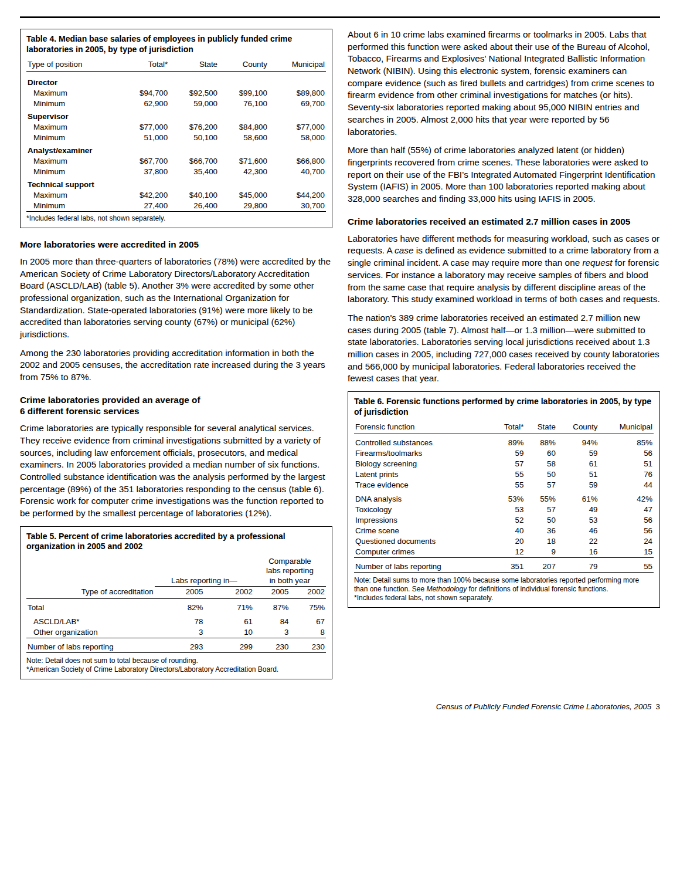Table 4. Median base salaries of employees in publicly funded crime laboratories in 2005, by type of jurisdiction
| Type of position | Total* | State | County | Municipal |
| --- | --- | --- | --- | --- |
| Director |
| Maximum | $94,700 | $92,500 | $99,100 | $89,800 |
| Minimum | 62,900 | 59,000 | 76,100 | 69,700 |
| Supervisor |
| Maximum | $77,000 | $76,200 | $84,800 | $77,000 |
| Minimum | 51,000 | 50,100 | 58,600 | 58,000 |
| Analyst/examiner |
| Maximum | $67,700 | $66,700 | $71,600 | $66,800 |
| Minimum | 37,800 | 35,400 | 42,300 | 40,700 |
| Technical support |
| Maximum | $42,200 | $40,100 | $45,000 | $44,200 |
| Minimum | 27,400 | 26,400 | 29,800 | 30,700 |
*Includes federal labs, not shown separately.
More laboratories were accredited in 2005
In 2005 more than three-quarters of laboratories (78%) were accredited by the American Society of Crime Laboratory Directors/Laboratory Accreditation Board (ASCLD/LAB) (table 5). Another 3% were accredited by some other professional organization, such as the International Organization for Standardization. State-operated laboratories (91%) were more likely to be accredited than laboratories serving county (67%) or municipal (62%) jurisdictions.
Among the 230 laboratories providing accreditation information in both the 2002 and 2005 censuses, the accreditation rate increased during the 3 years from 75% to 87%.
Crime laboratories provided an average of
6 different forensic services
Crime laboratories are typically responsible for several analytical services. They receive evidence from criminal investigations submitted by a variety of sources, including law enforcement officials, prosecutors, and medical examiners. In 2005 laboratories provided a median number of six functions. Controlled substance identification was the analysis performed by the largest percentage (89%) of the 351 laboratories responding to the census (table 6). Forensic work for computer crime investigations was the function reported to be performed by the smallest percentage of laboratories (12%).
Table 5. Percent of crime laboratories accredited by a professional organization in 2005 and 2002
| | | Comparable labs reporting |
| | Labs reporting in— | in both year |
| Type of accreditation | 2005 | 2002 | 2005 | 2002 |
| Total | 82% | 71% | 87% | 75% |
| ASCLD/LAB* | 78 | 61 | 84 | 67 |
| Other organization | 3 | 10 | 3 | 8 |
| Number of labs reporting | 293 | 299 | 230 | 230 |
Note: Detail does not sum to total because of rounding.
*American Society of Crime Laboratory Directors/Laboratory Accreditation Board.
About 6 in 10 crime labs examined firearms or toolmarks in 2005. Labs that performed this function were asked about their use of the Bureau of Alcohol, Tobacco, Firearms and Explosives' National Integrated Ballistic Information Network (NIBIN). Using this electronic system, forensic examiners can compare evidence (such as fired bullets and cartridges) from crime scenes to firearm evidence from other criminal investigations for matches (or hits). Seventy-six laboratories reported making about 95,000 NIBIN entries and searches in 2005. Almost 2,000 hits that year were reported by 56 laboratories.
More than half (55%) of crime laboratories analyzed latent (or hidden) fingerprints recovered from crime scenes. These laboratories were asked to report on their use of the FBI’s Integrated Automated Fingerprint Identification System (IAFIS) in 2005. More than 100 laboratories reported making about 328,000 searches and finding 33,000 hits using IAFIS in 2005.
Crime laboratories received an estimated 2.7 million cases in 2005
Laboratories have different methods for measuring workload, such as cases or requests. A case is defined as evidence submitted to a crime laboratory from a single criminal incident. A case may require more than one request for forensic services. For instance a laboratory may receive samples of fibers and blood from the same case that require analysis by different discipline areas of the laboratory. This study examined workload in terms of both cases and requests.
The nation's 389 crime laboratories received an estimated 2.7 million new cases during 2005 (table 7). Almost half—or 1.3 million—were submitted to state laboratories. Laboratories serving local jurisdictions received about 1.3 million cases in 2005, including 727,000 cases received by county laboratories and 566,000 by municipal laboratories. Federal laboratories received the fewest cases that year.
Table 6. Forensic functions performed by crime laboratories in 2005, by type of jurisdiction
| Forensic function | Total* | State | County | Municipal |
| --- | --- | --- | --- | --- |
| Controlled substances | 89% | 88% | 94% | 85% |
| Firearms/toolmarks | 59 | 60 | 59 | 56 |
| Biology screening | 57 | 58 | 61 | 51 |
| Latent prints | 55 | 50 | 51 | 76 |
| Trace evidence | 55 | 57 | 59 | 44 |
| DNA analysis | 53% | 55% | 61% | 42% |
| Toxicology | 53 | 57 | 49 | 47 |
| Impressions | 52 | 50 | 53 | 56 |
| Crime scene | 40 | 36 | 46 | 56 |
| Questioned documents | 20 | 18 | 22 | 24 |
| Computer crimes | 12 | 9 | 16 | 15 |
| Number of labs reporting | 351 | 207 | 79 | 55 |
Note: Detail sums to more than 100% because some laboratories reported performing more than one function. See Methodology for definitions of individual forensic functions.
*Includes federal labs, not shown separately.
Census of Publicly Funded Forensic Crime Laboratories, 2005 3